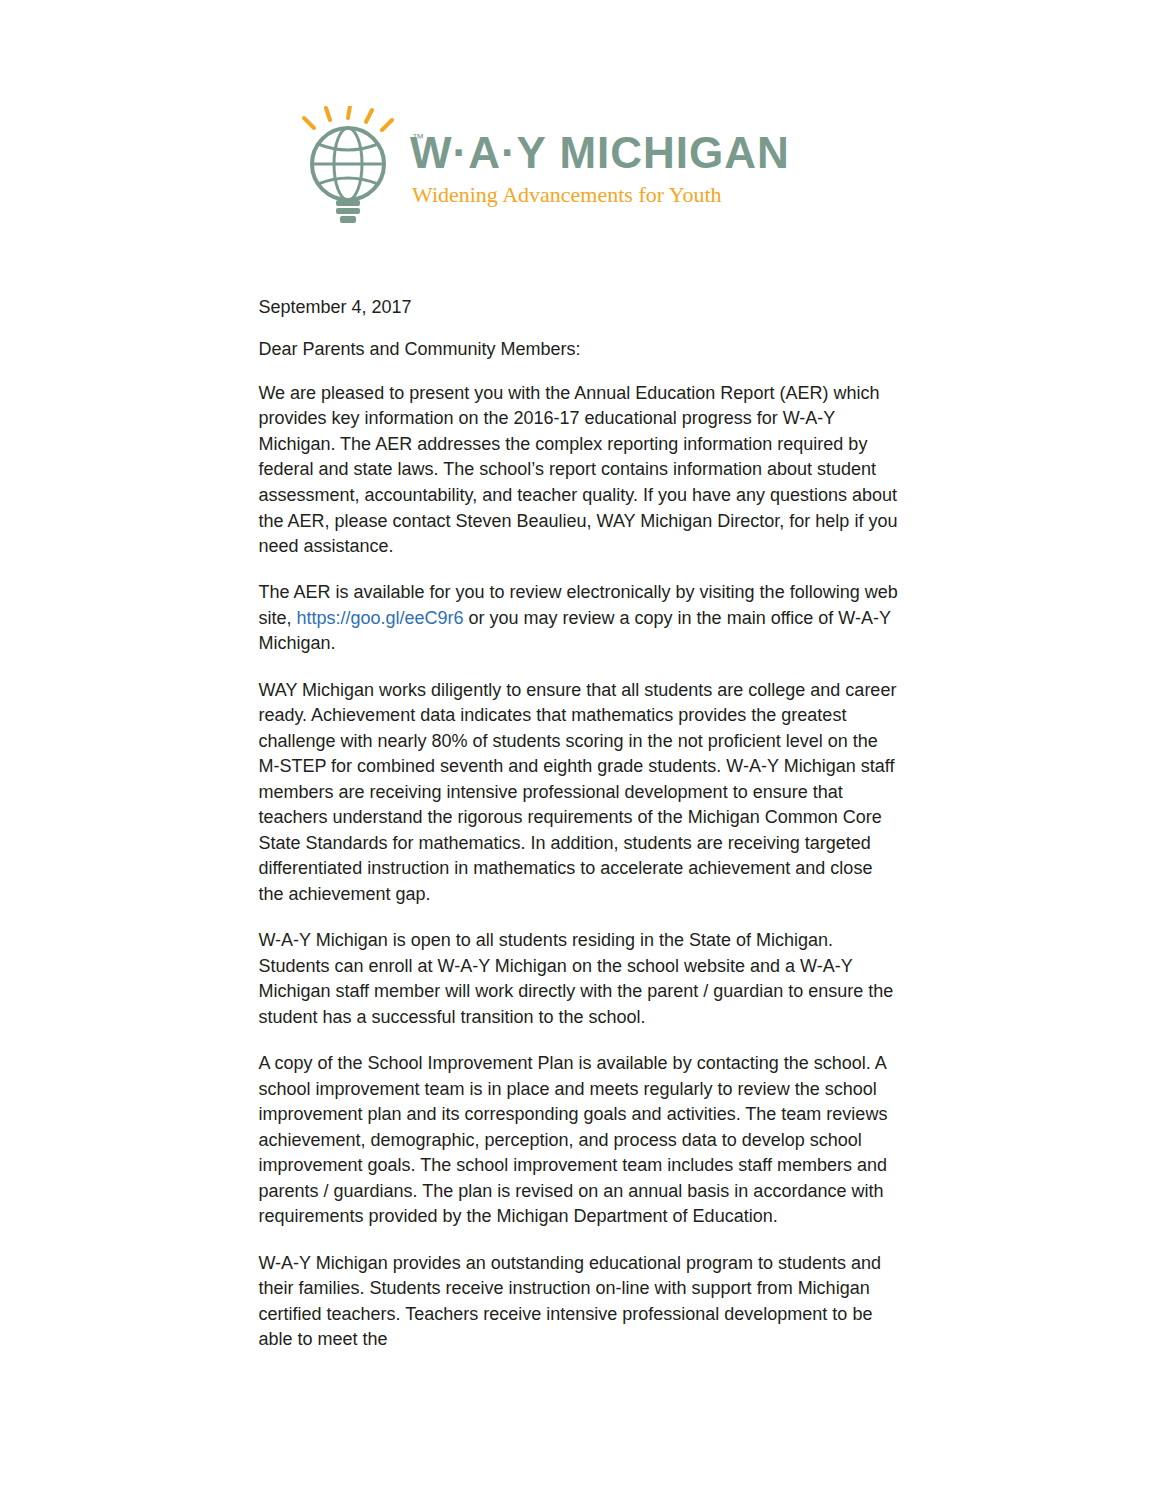W·A·Y MICHIGAN ™ Widening Advancements for Youth
September 4, 2017
Dear Parents and Community Members:
We are pleased to present you with the Annual Education Report (AER) which provides key information on the 2016-17 educational progress for W-A-Y Michigan. The AER addresses the complex reporting information required by federal and state laws. The school’s report contains information about student assessment, accountability, and teacher quality. If you have any questions about the AER, please contact Steven Beaulieu, WAY Michigan Director, for help if you need assistance.
The AER is available for you to review electronically by visiting the following web site, https://goo.gl/eeC9r6 or you may review a copy in the main office of W-A-Y Michigan.
WAY Michigan works diligently to ensure that all students are college and career ready. Achievement data indicates that mathematics provides the greatest challenge with nearly 80% of students scoring in the not proficient level on the M-STEP for combined seventh and eighth grade students. W-A-Y Michigan staff members are receiving intensive professional development to ensure that teachers understand the rigorous requirements of the Michigan Common Core State Standards for mathematics. In addition, students are receiving targeted differentiated instruction in mathematics to accelerate achievement and close the achievement gap.
W-A-Y Michigan is open to all students residing in the State of Michigan. Students can enroll at W-A-Y Michigan on the school website and a W-A-Y Michigan staff member will work directly with the parent / guardian to ensure the student has a successful transition to the school.
A copy of the School Improvement Plan is available by contacting the school. A school improvement team is in place and meets regularly to review the school improvement plan and its corresponding goals and activities. The team reviews achievement, demographic, perception, and process data to develop school improvement goals. The school improvement team includes staff members and parents / guardians. The plan is revised on an annual basis in accordance with requirements provided by the Michigan Department of Education.
W-A-Y Michigan provides an outstanding educational program to students and their families. Students receive instruction on-line with support from Michigan certified teachers. Teachers receive intensive professional development to be able to meet the